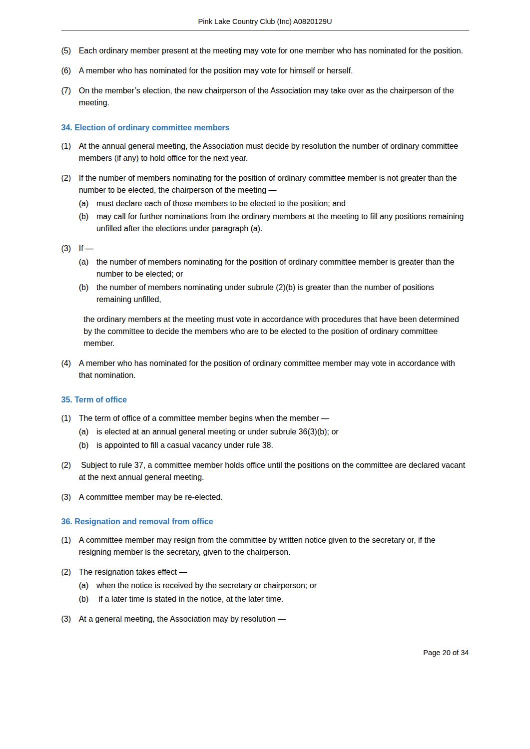Pink Lake Country Club (Inc) A0820129U
(5) Each ordinary member present at the meeting may vote for one member who has nominated for the position.
(6) A member who has nominated for the position may vote for himself or herself.
(7) On the member’s election, the new chairperson of the Association may take over as the chairperson of the meeting.
34. Election of ordinary committee members
(1) At the annual general meeting, the Association must decide by resolution the number of ordinary committee members (if any) to hold office for the next year.
(2) If the number of members nominating for the position of ordinary committee member is not greater than the number to be elected, the chairperson of the meeting —
(a) must declare each of those members to be elected to the position; and
(b) may call for further nominations from the ordinary members at the meeting to fill any positions remaining unfilled after the elections under paragraph (a).
(3) If —
(a) the number of members nominating for the position of ordinary committee member is greater than the number to be elected; or
(b) the number of members nominating under subrule (2)(b) is greater than the number of positions remaining unfilled,
the ordinary members at the meeting must vote in accordance with procedures that have been determined by the committee to decide the members who are to be elected to the position of ordinary committee member.
(4) A member who has nominated for the position of ordinary committee member may vote in accordance with that nomination.
35. Term of office
(1) The term of office of a committee member begins when the member —
(a) is elected at an annual general meeting or under subrule 36(3)(b); or
(b) is appointed to fill a casual vacancy under rule 38.
(2) Subject to rule 37, a committee member holds office until the positions on the committee are declared vacant at the next annual general meeting.
(3) A committee member may be re-elected.
36. Resignation and removal from office
(1) A committee member may resign from the committee by written notice given to the secretary or, if the resigning member is the secretary, given to the chairperson.
(2) The resignation takes effect —
(a) when the notice is received by the secretary or chairperson; or
(b) if a later time is stated in the notice, at the later time.
(3) At a general meeting, the Association may by resolution —
Page 20 of 34